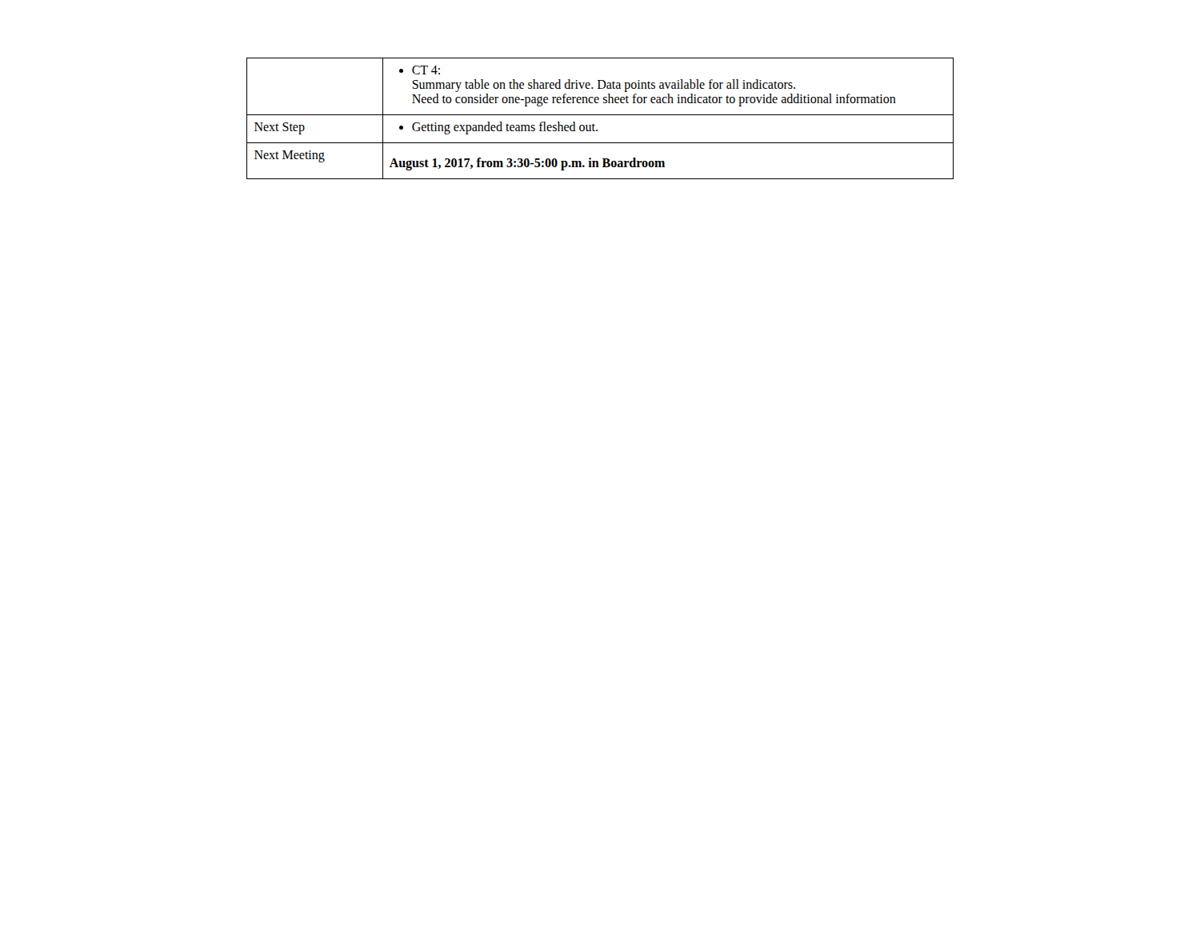| | CT 4: Summary table on the shared drive. Data points available for all indicators. Need to consider one-page reference sheet for each indicator to provide additional information |
| Next Step | Getting expanded teams fleshed out. |
| Next Meeting | August 1, 2017, from 3:30-5:00 p.m. in Boardroom |